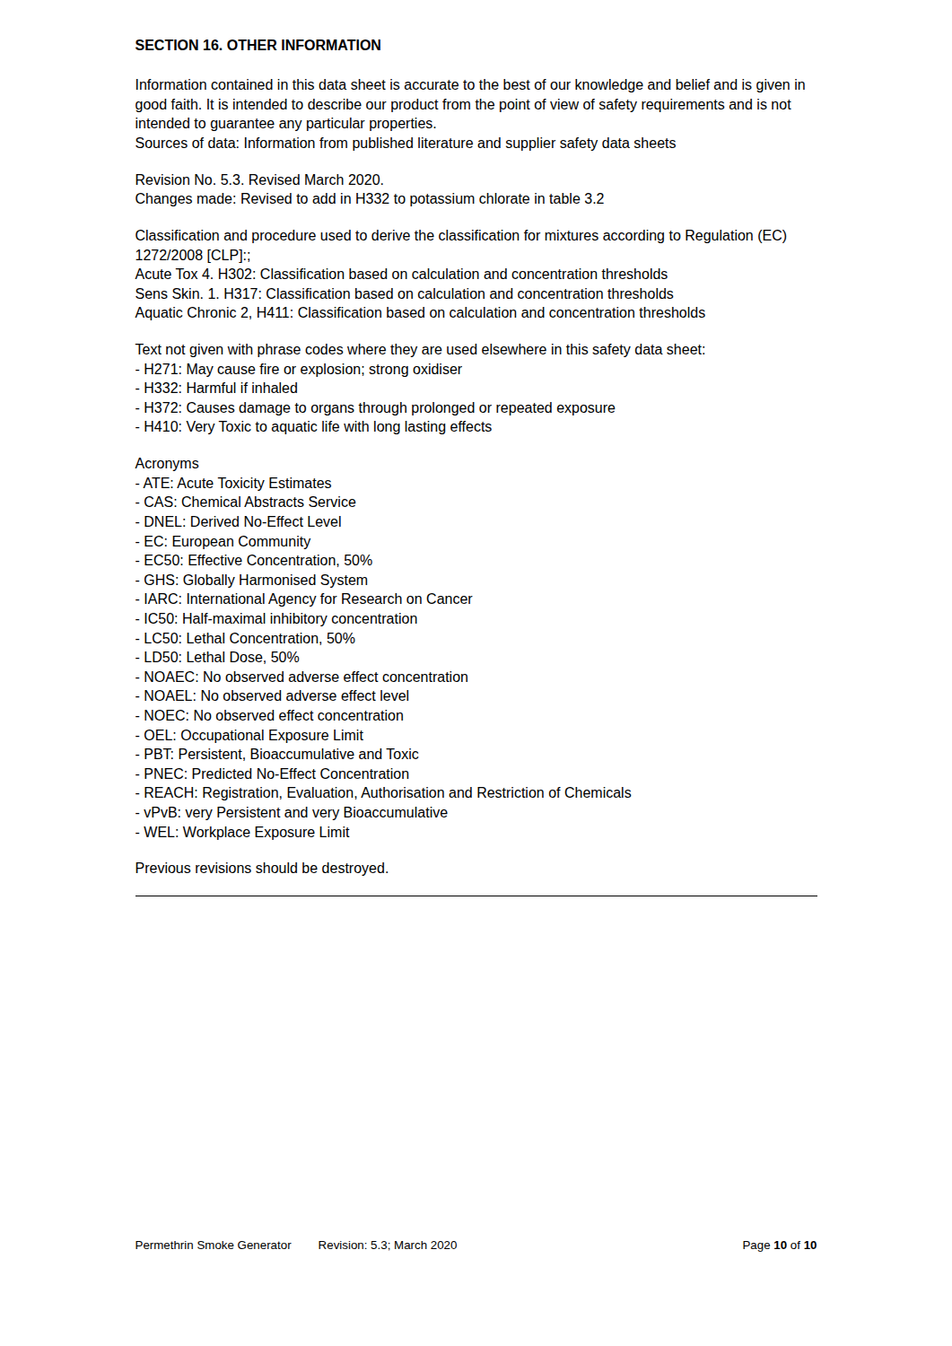SECTION 16. OTHER INFORMATION
Information contained in this data sheet is accurate to the best of our knowledge and belief and is given in good faith. It is intended to describe our product from the point of view of safety requirements and is not intended to guarantee any particular properties.
Sources of data: Information from published literature and supplier safety data sheets
Revision No. 5.3. Revised March 2020.
Changes made: Revised to add in H332 to potassium chlorate in table 3.2
Classification and procedure used to derive the classification for mixtures according to Regulation (EC) 1272/2008 [CLP]:;
Acute Tox 4. H302: Classification based on calculation and concentration thresholds
Sens Skin. 1. H317: Classification based on calculation and concentration thresholds
Aquatic Chronic 2, H411: Classification based on calculation and concentration thresholds
Text not given with phrase codes where they are used elsewhere in this safety data sheet:
- H271: May cause fire or explosion; strong oxidiser
- H332: Harmful if inhaled
- H372: Causes damage to organs through prolonged or repeated exposure
- H410: Very Toxic to aquatic life with long lasting effects
Acronyms
- ATE: Acute Toxicity Estimates
- CAS: Chemical Abstracts Service
- DNEL: Derived No-Effect Level
- EC: European Community
- EC50: Effective Concentration, 50%
- GHS: Globally Harmonised System
- IARC: International Agency for Research on Cancer
- IC50: Half-maximal inhibitory concentration
- LC50: Lethal Concentration, 50%
- LD50: Lethal Dose, 50%
- NOAEC: No observed adverse effect concentration
- NOAEL: No observed adverse effect level
- NOEC: No observed effect concentration
- OEL: Occupational Exposure Limit
- PBT: Persistent, Bioaccumulative and Toxic
- PNEC: Predicted No-Effect Concentration
- REACH: Registration, Evaluation, Authorisation and Restriction of Chemicals
- vPvB: very Persistent and very Bioaccumulative
- WEL: Workplace Exposure Limit
Previous revisions should be destroyed.
Permethrin Smoke Generator
Revision: 5.3; March 2020
Page 10 of 10